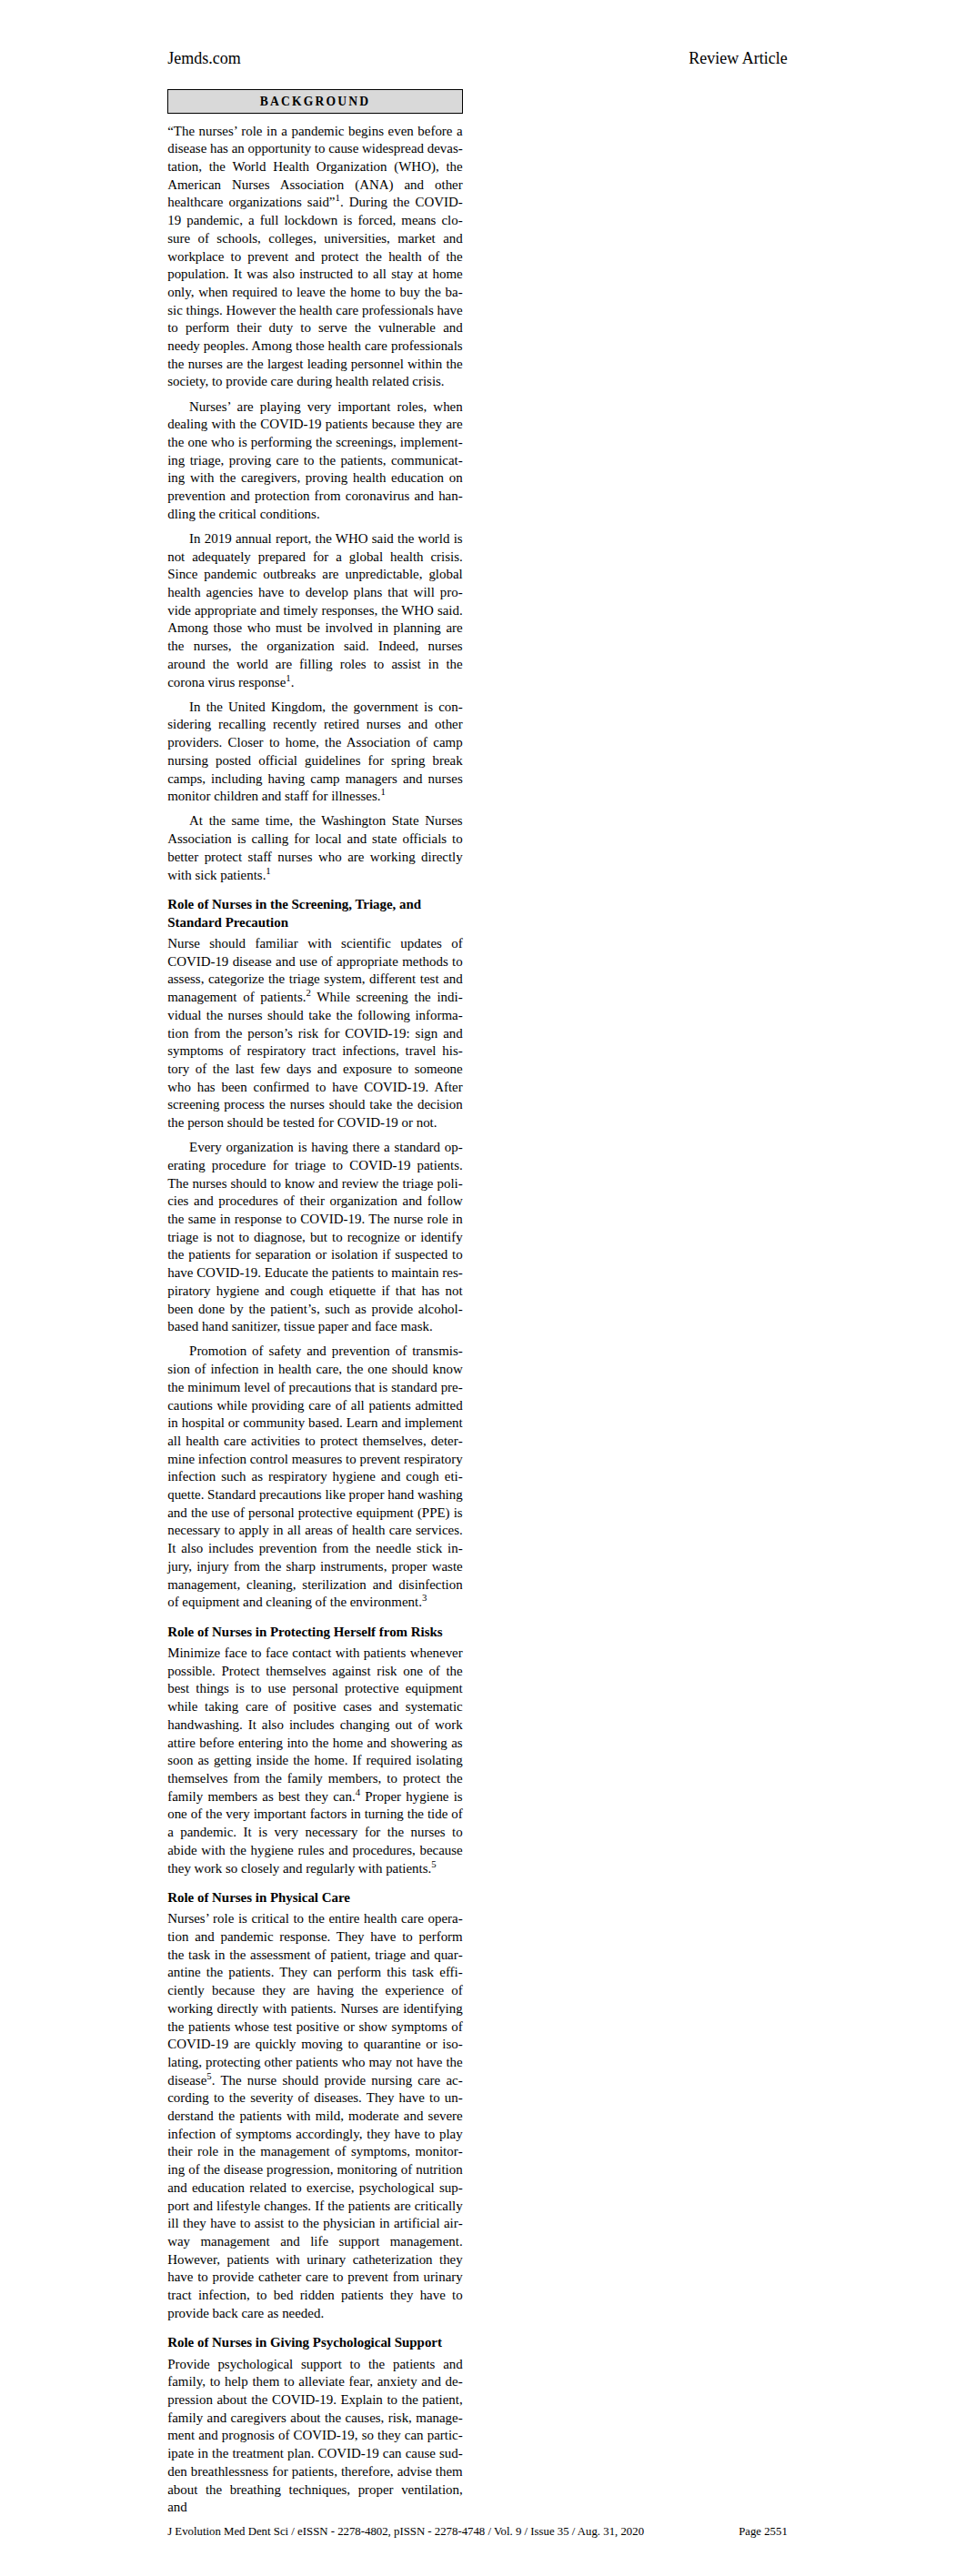Jemds.com
Review Article
BACKGROUND
“The nurses’ role in a pandemic begins even before a disease has an opportunity to cause widespread devastation, the World Health Organization (WHO), the American Nurses Association (ANA) and other healthcare organizations said”1. During the COVID-19 pandemic, a full lockdown is forced, means closure of schools, colleges, universities, market and workplace to prevent and protect the health of the population. It was also instructed to all stay at home only, when required to leave the home to buy the basic things. However the health care professionals have to perform their duty to serve the vulnerable and needy peoples. Among those health care professionals the nurses are the largest leading personnel within the society, to provide care during health related crisis.
Nurses’ are playing very important roles, when dealing with the COVID-19 patients because they are the one who is performing the screenings, implementing triage, proving care to the patients, communicating with the caregivers, proving health education on prevention and protection from coronavirus and handling the critical conditions.
In 2019 annual report, the WHO said the world is not adequately prepared for a global health crisis. Since pandemic outbreaks are unpredictable, global health agencies have to develop plans that will provide appropriate and timely responses, the WHO said. Among those who must be involved in planning are the nurses, the organization said. Indeed, nurses around the world are filling roles to assist in the corona virus response1.
In the United Kingdom, the government is considering recalling recently retired nurses and other providers. Closer to home, the Association of camp nursing posted official guidelines for spring break camps, including having camp managers and nurses monitor children and staff for illnesses.1
At the same time, the Washington State Nurses Association is calling for local and state officials to better protect staff nurses who are working directly with sick patients.1
Role of Nurses in the Screening, Triage, and Standard Precaution
Nurse should familiar with scientific updates of COVID-19 disease and use of appropriate methods to assess, categorize the triage system, different test and management of patients.2 While screening the individual the nurses should take the following information from the person’s risk for COVID-19: sign and symptoms of respiratory tract infections, travel history of the last few days and exposure to someone who has been confirmed to have COVID-19. After screening process the nurses should take the decision the person should be tested for COVID-19 or not.
Every organization is having there a standard operating procedure for triage to COVID-19 patients. The nurses should to know and review the triage policies and procedures of their organization and follow the same in response to COVID-19. The nurse role in triage is not to diagnose, but to recognize or identify the patients for separation or isolation if suspected to have COVID-19. Educate the patients to maintain respiratory hygiene and cough etiquette if that has not been done by the patient’s, such as provide alcohol-based hand sanitizer, tissue paper and face mask.
Promotion of safety and prevention of transmission of infection in health care, the one should know the minimum level of precautions that is standard precautions while providing care of all patients admitted in hospital or community based. Learn and implement all health care activities to protect themselves, determine infection control measures to prevent respiratory infection such as respiratory hygiene and cough etiquette. Standard precautions like proper hand washing and the use of personal protective equipment (PPE) is necessary to apply in all areas of health care services. It also includes prevention from the needle stick injury, injury from the sharp instruments, proper waste management, cleaning, sterilization and disinfection of equipment and cleaning of the environment.3
Role of Nurses in Protecting Herself from Risks
Minimize face to face contact with patients whenever possible. Protect themselves against risk one of the best things is to use personal protective equipment while taking care of positive cases and systematic handwashing. It also includes changing out of work attire before entering into the home and showering as soon as getting inside the home. If required isolating themselves from the family members, to protect the family members as best they can.4 Proper hygiene is one of the very important factors in turning the tide of a pandemic. It is very necessary for the nurses to abide with the hygiene rules and procedures, because they work so closely and regularly with patients.5
Role of Nurses in Physical Care
Nurses’ role is critical to the entire health care operation and pandemic response. They have to perform the task in the assessment of patient, triage and quarantine the patients. They can perform this task efficiently because they are having the experience of working directly with patients. Nurses are identifying the patients whose test positive or show symptoms of COVID-19 are quickly moving to quarantine or isolating, protecting other patients who may not have the disease5. The nurse should provide nursing care according to the severity of diseases. They have to understand the patients with mild, moderate and severe infection of symptoms accordingly, they have to play their role in the management of symptoms, monitoring of the disease progression, monitoring of nutrition and education related to exercise, psychological support and lifestyle changes. If the patients are critically ill they have to assist to the physician in artificial airway management and life support management. However, patients with urinary catheterization they have to provide catheter care to prevent from urinary tract infection, to bed ridden patients they have to provide back care as needed.
Role of Nurses in Giving Psychological Support
Provide psychological support to the patients and family, to help them to alleviate fear, anxiety and depression about the COVID-19. Explain to the patient, family and caregivers about the causes, risk, management and prognosis of COVID-19, so they can participate in the treatment plan. COVID-19 can cause sudden breathlessness for patients, therefore, advise them about the breathing techniques, proper ventilation, and
J Evolution Med Dent Sci / eISSN - 2278-4802, pISSN - 2278-4748 / Vol. 9 / Issue 35 / Aug. 31, 2020
Page 2551